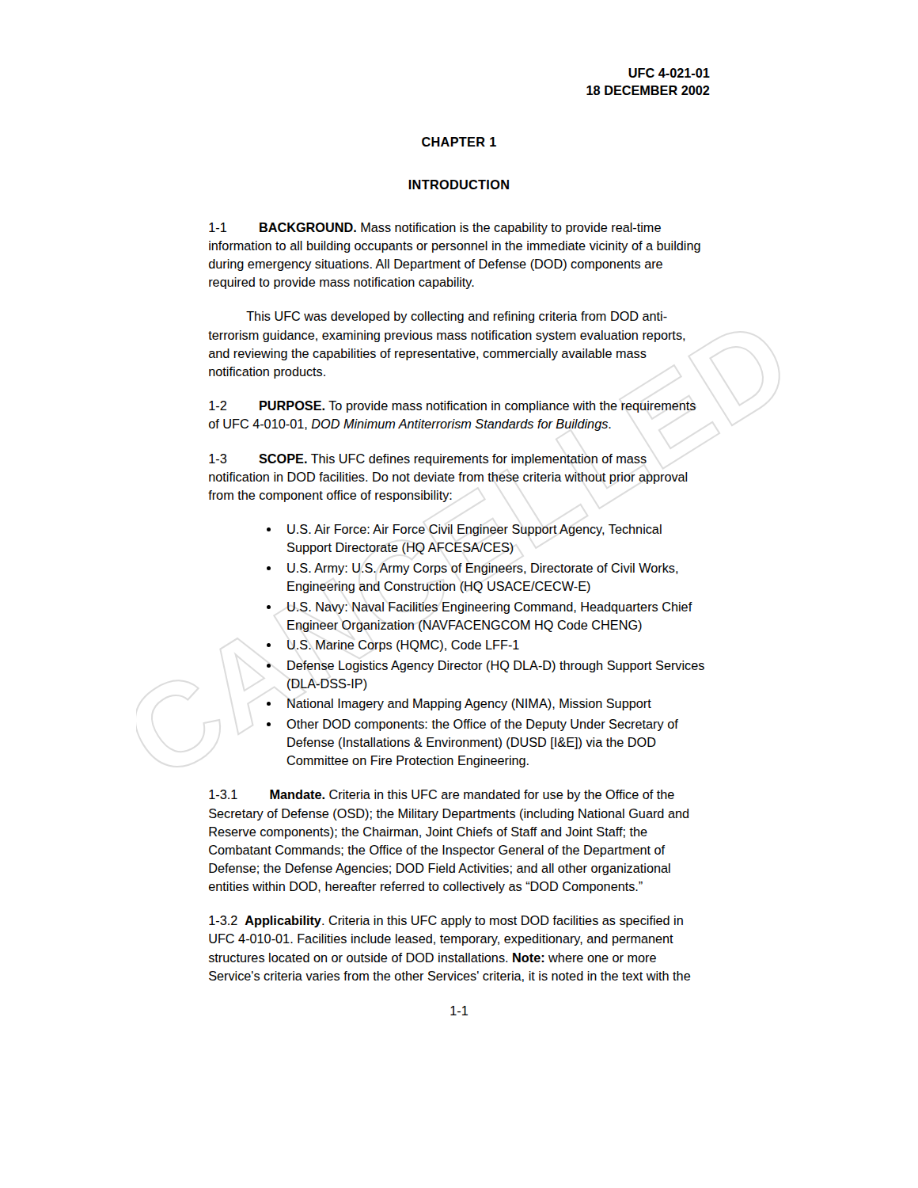CANCELLED
UFC 4-021-01
18 DECEMBER 2002
CHAPTER 1
INTRODUCTION
1-1 BACKGROUND. Mass notification is the capability to provide real-time information to all building occupants or personnel in the immediate vicinity of a building during emergency situations. All Department of Defense (DOD) components are required to provide mass notification capability.
This UFC was developed by collecting and refining criteria from DOD anti-terrorism guidance, examining previous mass notification system evaluation reports, and reviewing the capabilities of representative, commercially available mass notification products.
1-2 PURPOSE. To provide mass notification in compliance with the requirements of UFC 4-010-01, DOD Minimum Antiterrorism Standards for Buildings.
1-3 SCOPE. This UFC defines requirements for implementation of mass notification in DOD facilities. Do not deviate from these criteria without prior approval from the component office of responsibility:
U.S. Air Force: Air Force Civil Engineer Support Agency, Technical Support Directorate (HQ AFCESA/CES)
U.S. Army: U.S. Army Corps of Engineers, Directorate of Civil Works, Engineering and Construction (HQ USACE/CECW-E)
U.S. Navy: Naval Facilities Engineering Command, Headquarters Chief Engineer Organization (NAVFACENGCOM HQ Code CHENG)
U.S. Marine Corps (HQMC), Code LFF-1
Defense Logistics Agency Director (HQ DLA-D) through Support Services (DLA-DSS-IP)
National Imagery and Mapping Agency (NIMA), Mission Support
Other DOD components: the Office of the Deputy Under Secretary of Defense (Installations & Environment) (DUSD [I&E]) via the DOD Committee on Fire Protection Engineering.
1-3.1 Mandate. Criteria in this UFC are mandated for use by the Office of the Secretary of Defense (OSD); the Military Departments (including National Guard and Reserve components); the Chairman, Joint Chiefs of Staff and Joint Staff; the Combatant Commands; the Office of the Inspector General of the Department of Defense; the Defense Agencies; DOD Field Activities; and all other organizational entities within DOD, hereafter referred to collectively as “DOD Components.”
1-3.2 Applicability. Criteria in this UFC apply to most DOD facilities as specified in UFC 4-010-01. Facilities include leased, temporary, expeditionary, and permanent structures located on or outside of DOD installations. Note: where one or more Service's criteria varies from the other Services' criteria, it is noted in the text with the
1-1